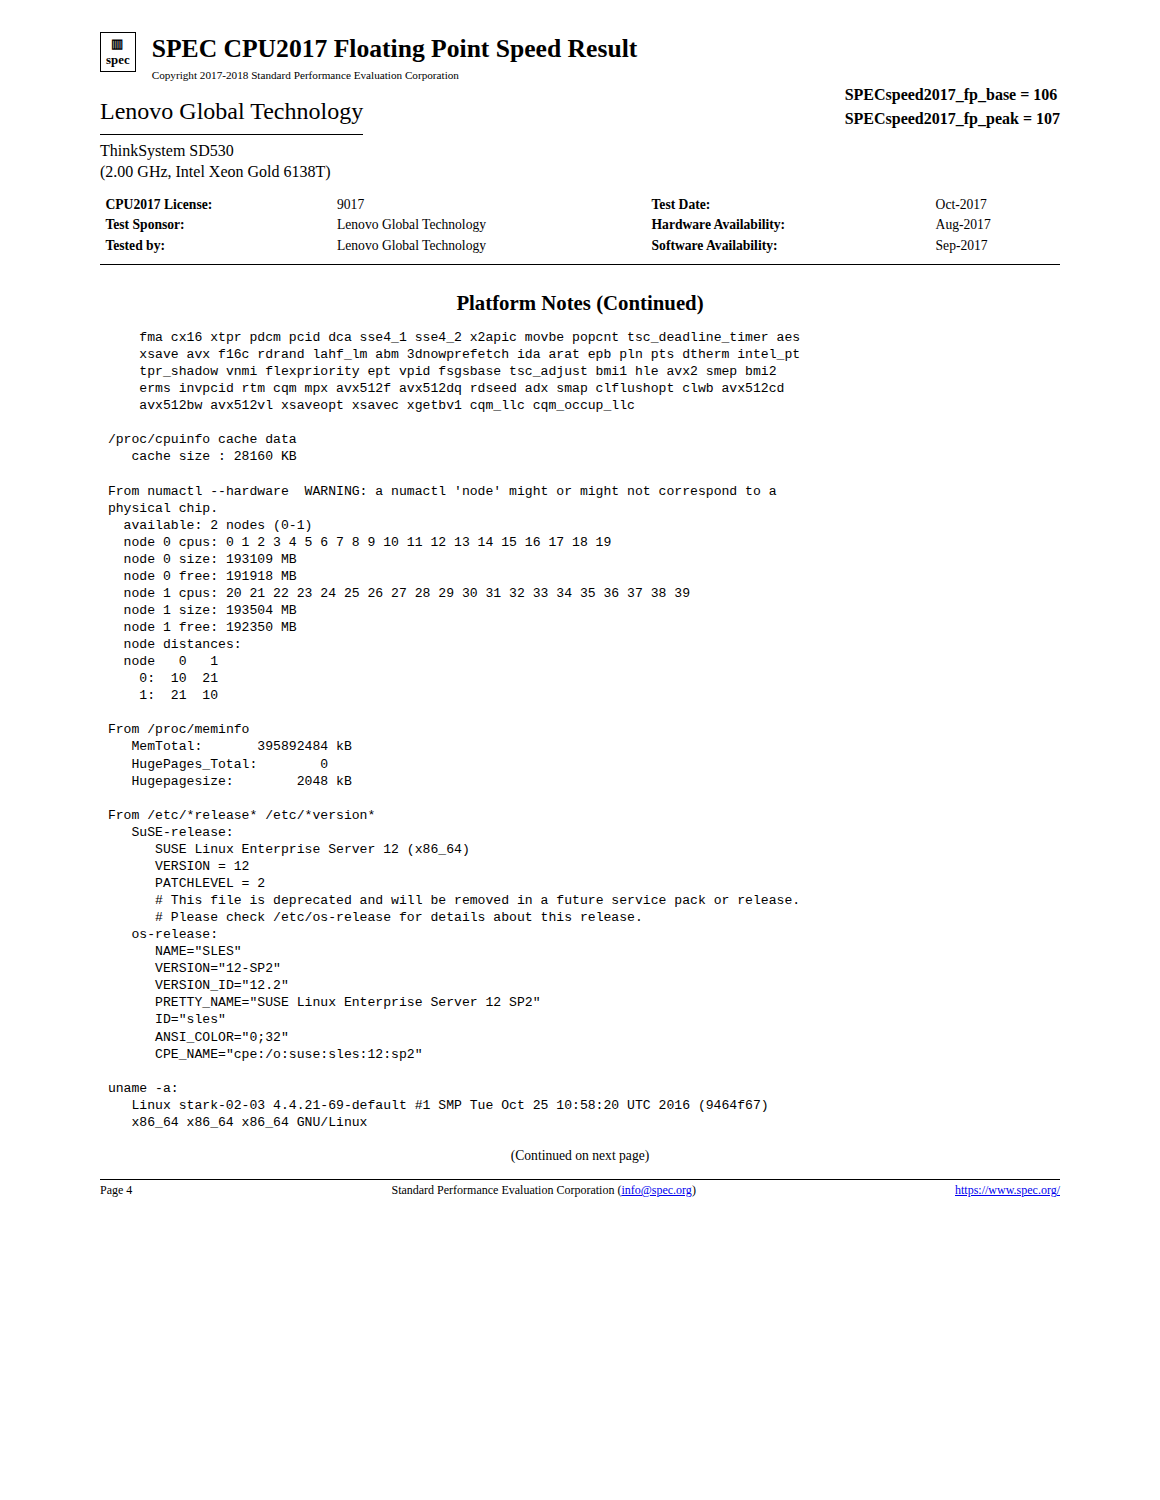▥
spec
SPEC CPU2017 Floating Point Speed Result
Copyright 2017-2018 Standard Performance Evaluation Corporation
Lenovo Global Technology
ThinkSystem SD530
(2.00 GHz, Intel Xeon Gold 6138T)
SPECspeed2017_fp_base = 106
SPECspeed2017_fp_peak = 107
| CPU2017 License: | 9017 | Test Date: | Oct-2017 |
| Test Sponsor: | Lenovo Global Technology | Hardware Availability: | Aug-2017 |
| Tested by: | Lenovo Global Technology | Software Availability: | Sep-2017 |
Platform Notes (Continued)
     fma cx16 xtpr pdcm pcid dca sse4_1 sse4_2 x2apic movbe popcnt tsc_deadline_timer aes
     xsave avx f16c rdrand lahf_lm abm 3dnowprefetch ida arat epb pln pts dtherm intel_pt
     tpr_shadow vnmi flexpriority ept vpid fsgsbase tsc_adjust bmi1 hle avx2 smep bmi2
     erms invpcid rtm cqm mpx avx512f avx512dq rdseed adx smap clflushopt clwb avx512cd
     avx512bw avx512vl xsaveopt xsavec xgetbv1 cqm_llc cqm_occup_llc

 /proc/cpuinfo cache data
    cache size : 28160 KB

 From numactl --hardware  WARNING: a numactl 'node' might or might not correspond to a
 physical chip.
   available: 2 nodes (0-1)
   node 0 cpus: 0 1 2 3 4 5 6 7 8 9 10 11 12 13 14 15 16 17 18 19
   node 0 size: 193109 MB
   node 0 free: 191918 MB
   node 1 cpus: 20 21 22 23 24 25 26 27 28 29 30 31 32 33 34 35 36 37 38 39
   node 1 size: 193504 MB
   node 1 free: 192350 MB
   node distances:
   node   0   1
     0:  10  21
     1:  21  10

 From /proc/meminfo
    MemTotal:       395892484 kB
    HugePages_Total:        0
    Hugepagesize:        2048 kB

 From /etc/*release* /etc/*version*
    SuSE-release:
       SUSE Linux Enterprise Server 12 (x86_64)
       VERSION = 12
       PATCHLEVEL = 2
       # This file is deprecated and will be removed in a future service pack or release.
       # Please check /etc/os-release for details about this release.
    os-release:
       NAME="SLES"
       VERSION="12-SP2"
       VERSION_ID="12.2"
       PRETTY_NAME="SUSE Linux Enterprise Server 12 SP2"
       ID="sles"
       ANSI_COLOR="0;32"
       CPE_NAME="cpe:/o:suse:sles:12:sp2"

 uname -a:
    Linux stark-02-03 4.4.21-69-default #1 SMP Tue Oct 25 10:58:20 UTC 2016 (9464f67)
    x86_64 x86_64 x86_64 GNU/Linux
(Continued on next page)
Page 4 Standard Performance Evaluation Corporation (info@spec.org) https://www.spec.org/